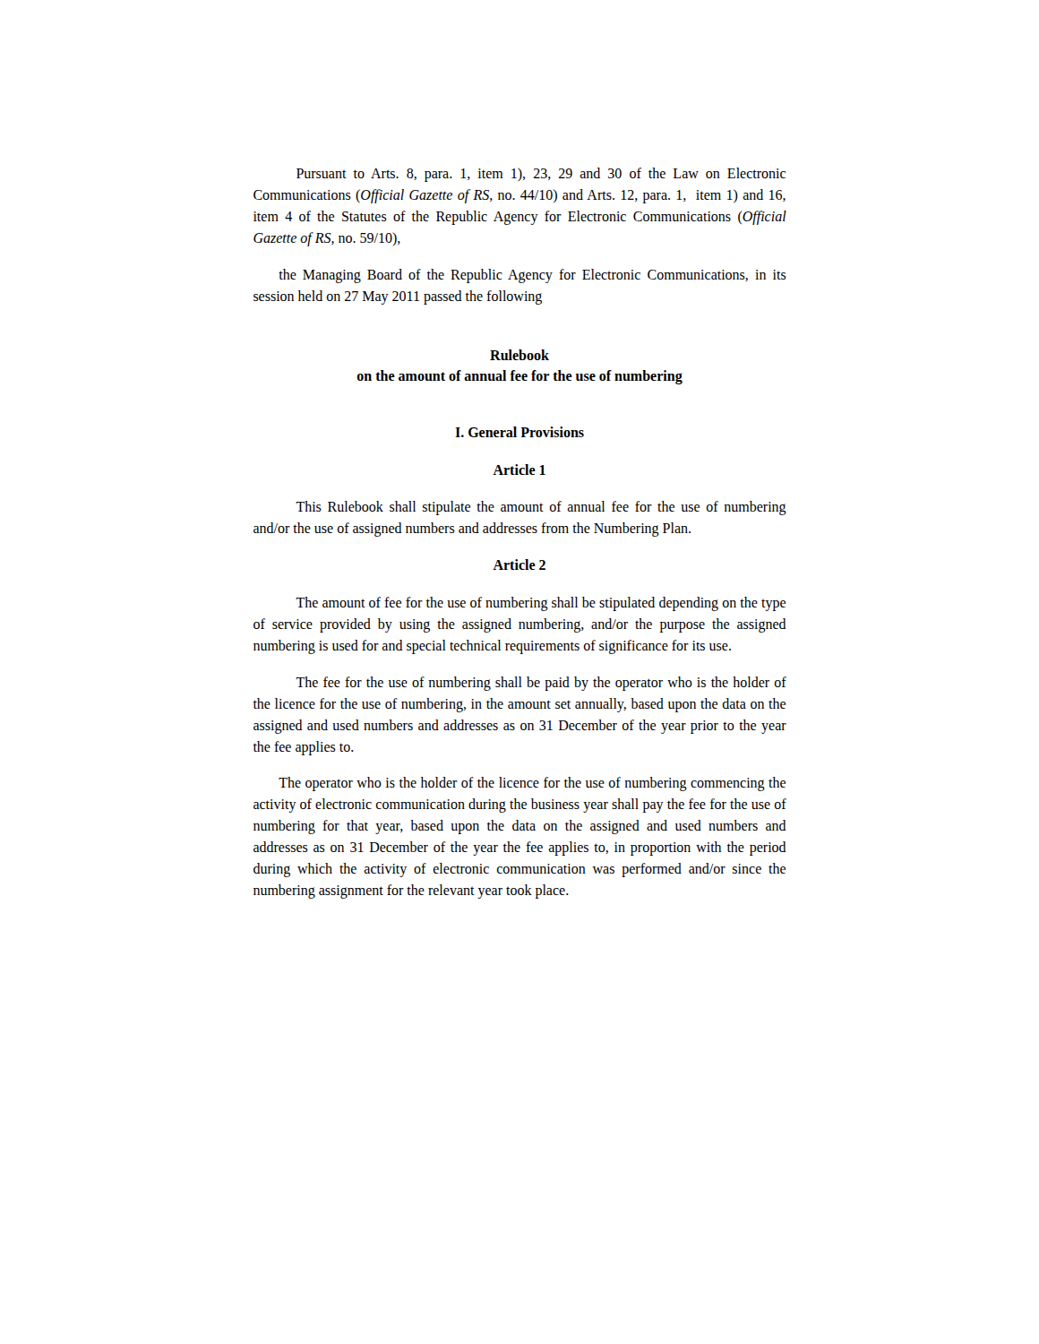Pursuant to Arts. 8, para. 1, item 1), 23, 29 and 30 of the Law on Electronic Communications (Official Gazette of RS, no. 44/10) and Arts. 12, para. 1, item 1) and 16, item 4 of the Statutes of the Republic Agency for Electronic Communications (Official Gazette of RS, no. 59/10),
the Managing Board of the Republic Agency for Electronic Communications, in its session held on 27 May 2011 passed the following
Rulebookon the amount of annual fee for the use of numbering
I. General Provisions
Article 1
This Rulebook shall stipulate the amount of annual fee for the use of numbering and/or the use of assigned numbers and addresses from the Numbering Plan.
Article 2
The amount of fee for the use of numbering shall be stipulated depending on the type of service provided by using the assigned numbering, and/or the purpose the assigned numbering is used for and special technical requirements of significance for its use.
The fee for the use of numbering shall be paid by the operator who is the holder of the licence for the use of numbering, in the amount set annually, based upon the data on the assigned and used numbers and addresses as on 31 December of the year prior to the year the fee applies to.
The operator who is the holder of the licence for the use of numbering commencing the activity of electronic communication during the business year shall pay the fee for the use of numbering for that year, based upon the data on the assigned and used numbers and addresses as on 31 December of the year the fee applies to, in proportion with the period during which the activity of electronic communication was performed and/or since the numbering assignment for the relevant year took place.